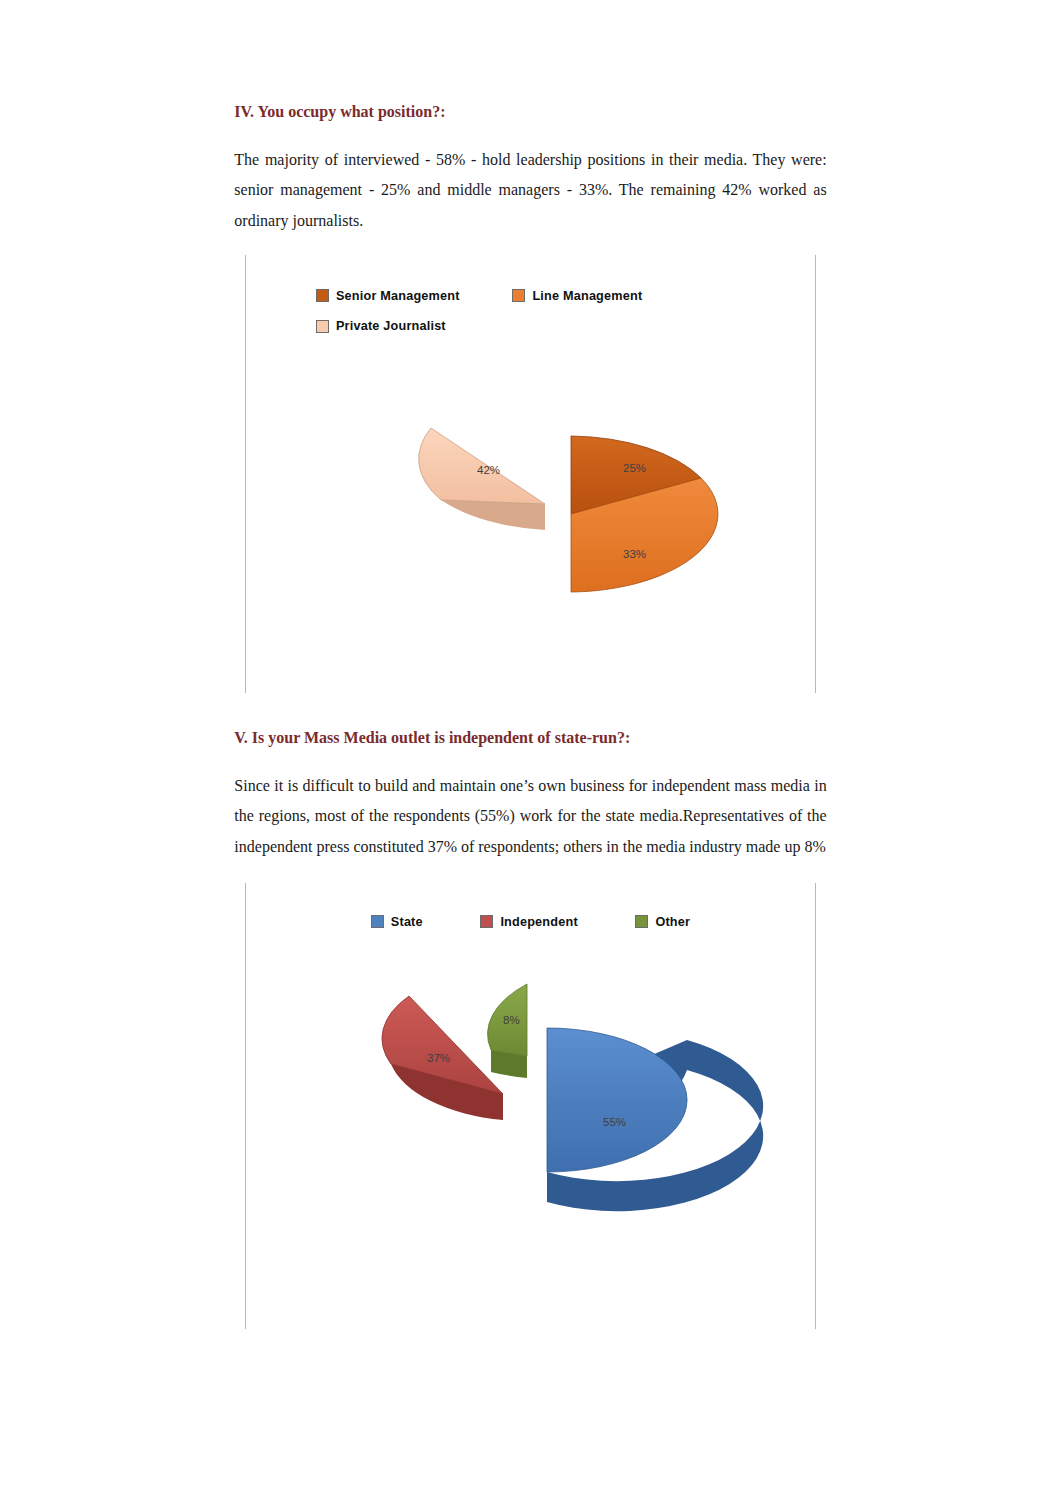IV. You occupy what position?:
The majority of interviewed - 58% - hold leadership positions in their media. They were: senior management - 25% and middle managers - 33%. The remaining 42% worked as ordinary journalists.
Senior Management Line Management
Private Journalist
42% 25% 33%
V. Is your Mass Media outlet is independent of state-run?:
Since it is difficult to build and maintain one’s own business for independent mass media in the regions, most of the respondents (55%) work for the state media.Representatives of the independent press constituted 37% of respondents; others in the media industry made up 8%
State Independent Other
8% 37% 55%